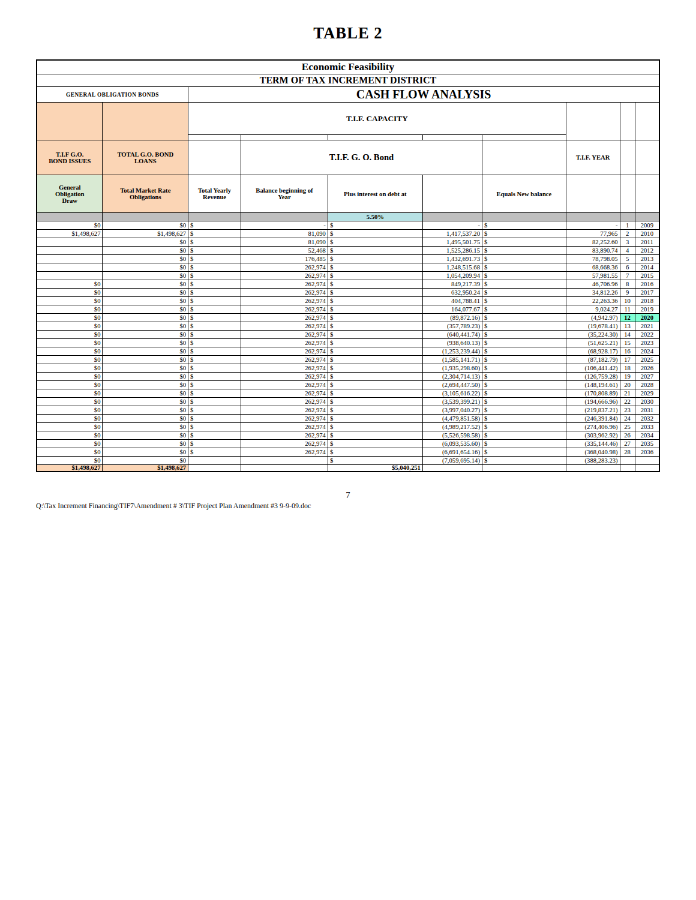TABLE 2
| Economic Feasibility |
| TERM OF TAX INCREMENT DISTRICT |
| GENERAL OBLIGATION BONDS | CASH FLOW ANALYSIS |
| | | T.I.F. CAPACITY | | | |
| T.I.F G.O. BOND ISSUES | TOTAL G.O. BOND LOANS | | T.I.F. G. O. Bond | | T.I.F. YEAR | | |
| General Obligation Draw | Total Market Rate Obligations | Total Yearly Revenue | Balance beginning of Year | Plus interest on debt at | | Equals New balance | | | |
| | | | | 5.50% | | | | | |
| $0 | $0 | $ | - | $ | - | $ | - | 1 | 2009 |
| $1,498,627 | $1,498,627 | $ | 81,090 | $ | 1,417,537.20 | $ | 77,965 | 2 | 2010 |
| | $0 | $ | 81,090 | $ | 1,495,501.75 | $ | 82,252.60 | 3 | 2011 |
| | $0 | $ | 52,468 | $ | 1,525,286.15 | $ | 83,890.74 | 4 | 2012 |
| | $0 | $ | 176,485 | $ | 1,432,691.73 | $ | 78,798.05 | 5 | 2013 |
| | $0 | $ | 262,974 | $ | 1,248,515.68 | $ | 68,668.36 | 6 | 2014 |
| | $0 | $ | 262,974 | $ | 1,054,209.94 | $ | 57,981.55 | 7 | 2015 |
| $0 | $0 | $ | 262,974 | $ | 849,217.39 | $ | 46,706.96 | 8 | 2016 |
| $0 | $0 | $ | 262,974 | $ | 632,950.24 | $ | 34,812.26 | 9 | 2017 |
| $0 | $0 | $ | 262,974 | $ | 404,788.41 | $ | 22,263.36 | 10 | 2018 |
| $0 | $0 | $ | 262,974 | $ | 164,077.67 | $ | 9,024.27 | 11 | 2019 |
| $0 | $0 | $ | 262,974 | $ | (89,872.16) | $ | (4,942.97) | 12 | 2020 |
| $0 | $0 | $ | 262,974 | $ | (357,789.23) | $ | (19,678.41) | 13 | 2021 |
| $0 | $0 | $ | 262,974 | $ | (640,441.74) | $ | (35,224.30) | 14 | 2022 |
| $0 | $0 | $ | 262,974 | $ | (938,640.13) | $ | (51,625.21) | 15 | 2023 |
| $0 | $0 | $ | 262,974 | $ | (1,253,239.44) | $ | (68,928.17) | 16 | 2024 |
| $0 | $0 | $ | 262,974 | $ | (1,585,141.71) | $ | (87,182.79) | 17 | 2025 |
| $0 | $0 | $ | 262,974 | $ | (1,935,298.60) | $ | (106,441.42) | 18 | 2026 |
| $0 | $0 | $ | 262,974 | $ | (2,304,714.13) | $ | (126,759.28) | 19 | 2027 |
| $0 | $0 | $ | 262,974 | $ | (2,694,447.50) | $ | (148,194.61) | 20 | 2028 |
| $0 | $0 | $ | 262,974 | $ | (3,105,616.22) | $ | (170,808.89) | 21 | 2029 |
| $0 | $0 | $ | 262,974 | $ | (3,539,399.21) | $ | (194,666.96) | 22 | 2030 |
| $0 | $0 | $ | 262,974 | $ | (3,997,040.27) | $ | (219,837.21) | 23 | 2031 |
| $0 | $0 | $ | 262,974 | $ | (4,479,851.58) | $ | (246,391.84) | 24 | 2032 |
| $0 | $0 | $ | 262,974 | $ | (4,989,217.52) | $ | (274,406.96) | 25 | 2033 |
| $0 | $0 | $ | 262,974 | $ | (5,526,598.58) | $ | (303,962.92) | 26 | 2034 |
| $0 | $0 | $ | 262,974 | $ | (6,093,535.60) | $ | (335,144.46) | 27 | 2035 |
| $0 | $0 | $ | 262,974 | $ | (6,691,654.16) | $ | (368,040.98) | 28 | 2036 |
| $0 | $0 | | | $ | (7,059,695.14) | $ | (388,283.23) | | |
| $1,498,627 | $1,498,627 | | | $5,040,251 | | | | | |
7
Q:\Tax Increment Financing\TIF7\Amendment # 3\TIF Project Plan Amendment #3 9-9-09.doc